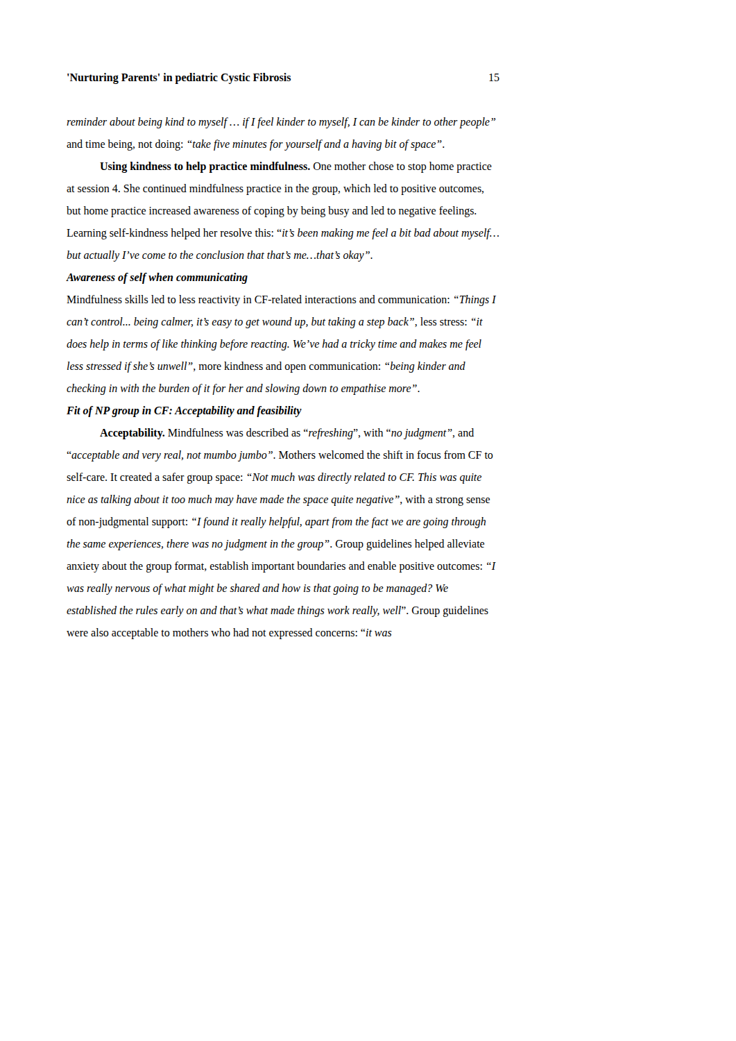'Nurturing Parents' in pediatric Cystic Fibrosis 15
reminder about being kind to myself … if I feel kinder to myself, I can be kinder to other people” and time being, not doing: “take five minutes for yourself and a having bit of space”.
Using kindness to help practice mindfulness. One mother chose to stop home practice at session 4. She continued mindfulness practice in the group, which led to positive outcomes, but home practice increased awareness of coping by being busy and led to negative feelings. Learning self-kindness helped her resolve this: “it’s been making me feel a bit bad about myself… but actually I’ve come to the conclusion that that’s me…that’s okay”.
Awareness of self when communicating
Mindfulness skills led to less reactivity in CF-related interactions and communication: “Things I can’t control... being calmer, it’s easy to get wound up, but taking a step back”, less stress: “it does help in terms of like thinking before reacting. We’ve had a tricky time and makes me feel less stressed if she’s unwell”, more kindness and open communication: “being kinder and checking in with the burden of it for her and slowing down to empathise more”.
Fit of NP group in CF: Acceptability and feasibility
Acceptability. Mindfulness was described as “refreshing”, with “no judgment”, and “acceptable and very real, not mumbo jumbo”. Mothers welcomed the shift in focus from CF to self-care. It created a safer group space: “Not much was directly related to CF. This was quite nice as talking about it too much may have made the space quite negative”, with a strong sense of non-judgmental support: “I found it really helpful, apart from the fact we are going through the same experiences, there was no judgment in the group”. Group guidelines helped alleviate anxiety about the group format, establish important boundaries and enable positive outcomes: “I was really nervous of what might be shared and how is that going to be managed? We established the rules early on and that’s what made things work really, well”. Group guidelines were also acceptable to mothers who had not expressed concerns: “it was